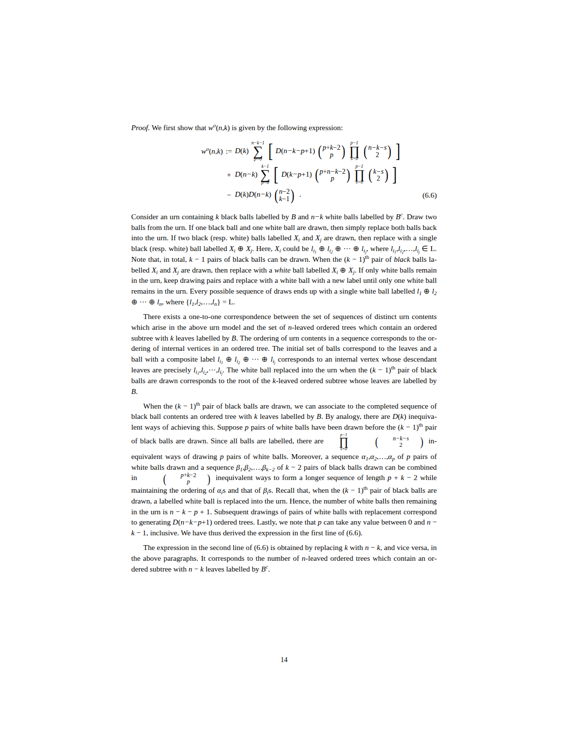Proof. We first show that wo(n,k) is given by the following expression:
| w o ( n , k ) | := | D ( k ) n−k−1 ∑ p =0 [ D ( n−k−p +1) ( p + k −2 p ) p −1 ∏ s =0 ( n−k−s 2 ) ] | |
| | + | D ( n−k ) k−1 ∑ p =0 [ D ( k−p +1) ( p + n−k −2 p ) p −1 ∏ s =0 ( k−s 2 ) ] | |
| | − | D ( k ) D ( n−k ) ( n −2 k −1 ) . | (6.6) |
Consider an urn containing k black balls labelled by B and n−k white balls labelled by Bc. Draw two balls from the urn. If one black ball and one white ball are drawn, then simply replace both balls back into the urn. If two black (resp. white) balls labelled Xi and Xj are drawn, then replace with a single black (resp. white) ball labelled Xi ⊕ Xj. Here, Xi could be li1 ⊕ li2 ⊕ ··· ⊕ lij, where li1,li2,…,lij ∈ L. Note that, in total, k − 1 pairs of black balls can be drawn. When the (k − 1)th pair of black balls labelled Xi and Xj are drawn, then replace with a white ball labelled Xi ⊕ Xj. If only white balls remain in the urn, keep drawing pairs and replace with a white ball with a new label until only one white ball remains in the urn. Every possible sequence of draws ends up with a single white ball labelled l1 ⊕ l2 ⊕ ··· ⊕ ln, where {l1,l2,…,ln} = L.
There exists a one-to-one correspondence between the set of sequences of distinct urn contents which arise in the above urn model and the set of n-leaved ordered trees which contain an ordered subtree with k leaves labelled by B. The ordering of urn contents in a sequence corresponds to the ordering of internal vertices in an ordered tree. The initial set of balls correspond to the leaves and a ball with a composite label li1 ⊕ li2 ⊕ ··· ⊕ lij corresponds to an internal vertex whose descendant leaves are precisely li1,li2,···,lij. The white ball replaced into the urn when the (k − 1)th pair of black balls are drawn corresponds to the root of the k-leaved ordered subtree whose leaves are labelled by B.
When the (k − 1)th pair of black balls are drawn, we can associate to the completed sequence of black ball contents an ordered tree with k leaves labelled by B. By analogy, there are D(k) inequivalent ways of achieving this. Suppose p pairs of white balls have been drawn before the (k − 1)th pair of black balls are drawn. Since all balls are labelled, there are p−1∏s=0 (n−k−s 2) inequivalent ways of drawing p pairs of white balls. Moreover, a sequence α1,α2,…,αp of p pairs of white balls drawn and a sequence β1,β2,…,βk−2 of k − 2 pairs of black balls drawn can be combined in (p+k−2 p) inequivalent ways to form a longer sequence of length p + k − 2 while maintaining the ordering of αis and that of βis. Recall that, when the (k − 1)th pair of black balls are drawn, a labelled white ball is replaced into the urn. Hence, the number of white balls then remaining in the urn is n − k − p + 1. Subsequent drawings of pairs of white balls with replacement correspond to generating D(n−k−p+1) ordered trees. Lastly, we note that p can take any value between 0 and n − k − 1, inclusive. We have thus derived the expression in the first line of (6.6).
The expression in the second line of (6.6) is obtained by replacing k with n − k, and vice versa, in the above paragraphs. It corresponds to the number of n-leaved ordered trees which contain an ordered subtree with n − k leaves labelled by Bc.
14